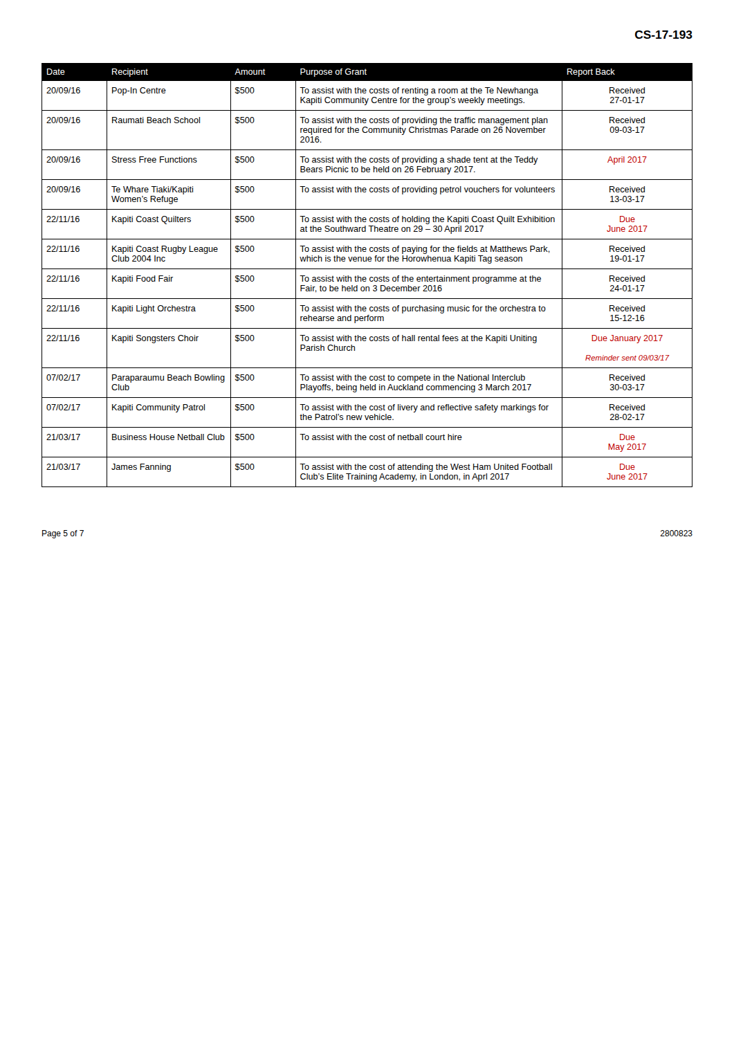CS-17-193
| Date | Recipient | Amount | Purpose of Grant | Report Back |
| --- | --- | --- | --- | --- |
| 20/09/16 | Pop-In Centre | $500 | To assist with the costs of renting a room at the Te Newhanga Kapiti Community Centre for the group’s weekly meetings. | Received 27-01-17 |
| 20/09/16 | Raumati Beach School | $500 | To assist with the costs of providing the traffic management plan required for the Community Christmas Parade on 26 November 2016. | Received 09-03-17 |
| 20/09/16 | Stress Free Functions | $500 | To assist with the costs of providing a shade tent at the Teddy Bears Picnic to be held on 26 February 2017. | April 2017 |
| 20/09/16 | Te Whare Tiaki/Kapiti Women’s Refuge | $500 | To assist with the costs of providing petrol vouchers for volunteers | Received 13-03-17 |
| 22/11/16 | Kapiti Coast Quilters | $500 | To assist with the costs of holding the Kapiti Coast Quilt Exhibition at the Southward Theatre on 29 – 30 April 2017 | Due June 2017 |
| 22/11/16 | Kapiti Coast Rugby League Club 2004 Inc | $500 | To assist with the costs of paying for the fields at Matthews Park, which is the venue for the Horowhenua Kapiti Tag season | Received 19-01-17 |
| 22/11/16 | Kapiti Food Fair | $500 | To assist with the costs of the entertainment programme at the Fair, to be held on 3 December 2016 | Received 24-01-17 |
| 22/11/16 | Kapiti Light Orchestra | $500 | To assist with the costs of purchasing music for the orchestra to rehearse and perform | Received 15-12-16 |
| 22/11/16 | Kapiti Songsters Choir | $500 | To assist with the costs of hall rental fees at the Kapiti Uniting Parish Church | Due January 2017 Reminder sent 09/03/17 |
| 07/02/17 | Paraparaumu Beach Bowling Club | $500 | To assist with the cost to compete in the National Interclub Playoffs, being held in Auckland commencing 3 March 2017 | Received 30-03-17 |
| 07/02/17 | Kapiti Community Patrol | $500 | To assist with the cost of livery and reflective safety markings for the Patrol’s new vehicle. | Received 28-02-17 |
| 21/03/17 | Business House Netball Club | $500 | To assist with the cost of netball court hire | Due May 2017 |
| 21/03/17 | James Fanning | $500 | To assist with the cost of attending the West Ham United Football Club’s Elite Training Academy, in London, in Aprl 2017 | Due June 2017 |
Page 5 of 7 2800823